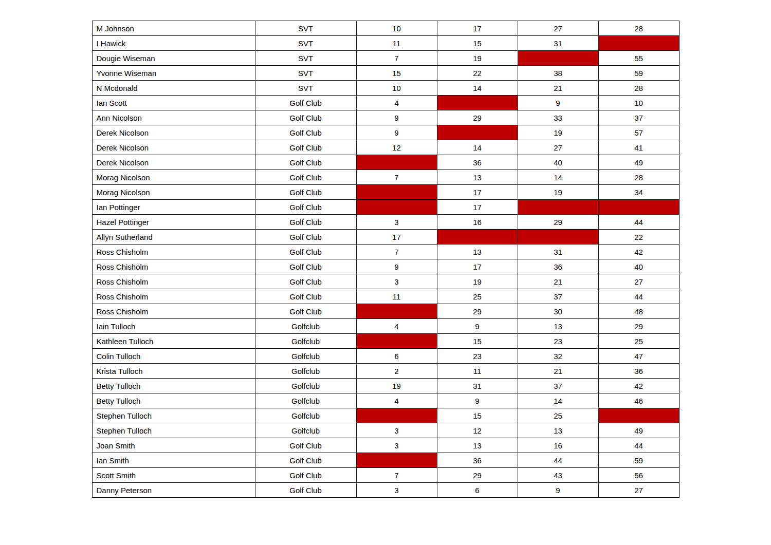| M Johnson | SVT | 10 | 17 | 27 | 28 |
| I Hawick | SVT | 11 | 15 | 31 | 51 |
| Dougie Wiseman | SVT | 7 | 19 | 26 | 55 |
| Yvonne Wiseman | SVT | 15 | 22 | 38 | 59 |
| N Mcdonald | SVT | 10 | 14 | 21 | 28 |
| Ian Scott | Golf Club | 4 | 5 | 9 | 10 |
| Ann Nicolson | Golf Club | 9 | 29 | 33 | 37 |
| Derek Nicolson | Golf Club | 9 | 18 | 19 | 57 |
| Derek Nicolson | Golf Club | 12 | 14 | 27 | 41 |
| Derek Nicolson | Golf Club | 20 | 36 | 40 | 49 |
| Morag Nicolson | Golf Club | 7 | 13 | 14 | 28 |
| Morag Nicolson | Golf Club | 5 | 17 | 19 | 34 |
| Ian Pottinger | Golf Club | 1 | 17 | 24 | 39 |
| Hazel Pottinger | Golf Club | 3 | 16 | 29 | 44 |
| Allyn Sutherland | Golf Club | 17 | 18 | 20 | 22 |
| Ross Chisholm | Golf Club | 7 | 13 | 31 | 42 |
| Ross Chisholm | Golf Club | 9 | 17 | 36 | 40 |
| Ross Chisholm | Golf Club | 3 | 19 | 21 | 27 |
| Ross Chisholm | Golf Club | 11 | 25 | 37 | 44 |
| Ross Chisholm | Golf Club | 18 | 29 | 30 | 48 |
| Iain Tulloch | Golfclub | 4 | 9 | 13 | 29 |
| Kathleen Tulloch | Golfclub | 8 | 15 | 23 | 25 |
| Colin Tulloch | Golfclub | 6 | 23 | 32 | 47 |
| Krista Tulloch | Golfclub | 2 | 11 | 21 | 36 |
| Betty Tulloch | Golfclub | 19 | 31 | 37 | 42 |
| Betty Tulloch | Golfclub | 4 | 9 | 14 | 46 |
| Stephen Tulloch | Golfclub | 5 | 15 | 25 | 35 |
| Stephen Tulloch | Golfclub | 3 | 12 | 13 | 49 |
| Joan Smith | Golf Club | 3 | 13 | 16 | 44 |
| Ian Smith | Golf Club | 24 | 36 | 44 | 59 |
| Scott Smith | Golf Club | 7 | 29 | 43 | 56 |
| Danny Peterson | Golf Club | 3 | 6 | 9 | 27 |